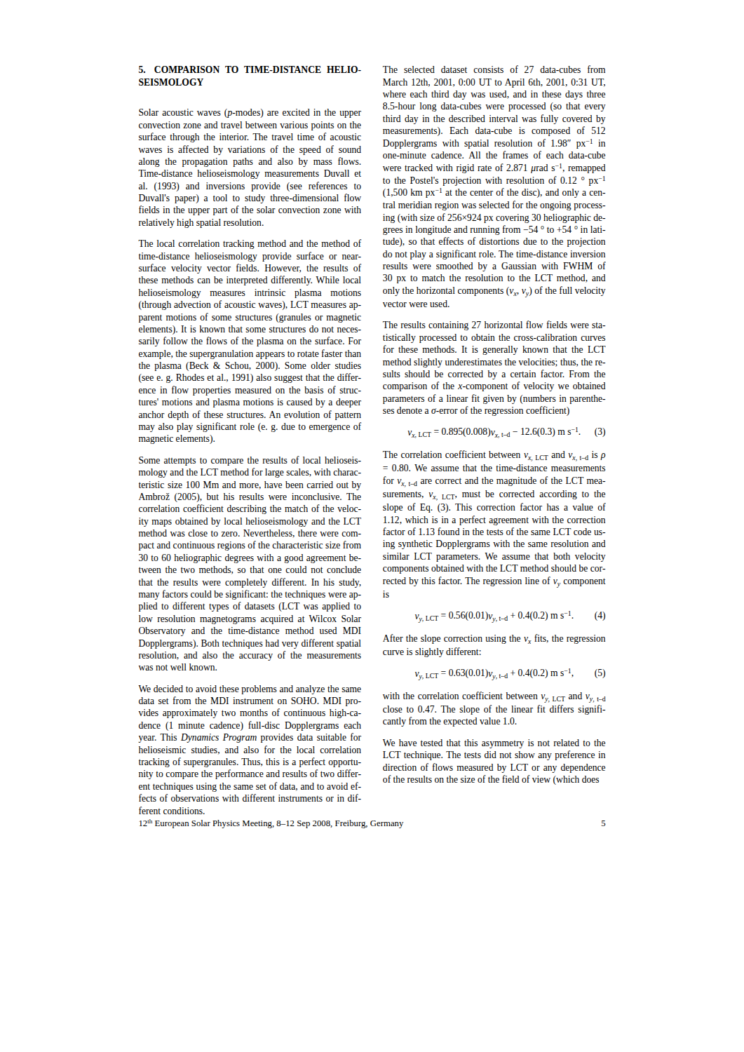5. COMPARISON TO TIME-DISTANCE HELIO-SEISMOLOGY
Solar acoustic waves (p-modes) are excited in the upper convection zone and travel between various points on the surface through the interior. The travel time of acoustic waves is affected by variations of the speed of sound along the propagation paths and also by mass flows. Time-distance helioseismology measurements Duvall et al. (1993) and inversions provide (see references to Duvall's paper) a tool to study three-dimensional flow fields in the upper part of the solar convection zone with relatively high spatial resolution.
The local correlation tracking method and the method of time-distance helioseismology provide surface or near-surface velocity vector fields. However, the results of these methods can be interpreted differently. While local helioseismology measures intrinsic plasma motions (through advection of acoustic waves), LCT measures apparent motions of some structures (granules or magnetic elements). It is known that some structures do not necessarily follow the flows of the plasma on the surface. For example, the supergranulation appears to rotate faster than the plasma (Beck & Schou, 2000). Some older studies (see e. g. Rhodes et al., 1991) also suggest that the difference in flow properties measured on the basis of structures' motions and plasma motions is caused by a deeper anchor depth of these structures. An evolution of pattern may also play significant role (e. g. due to emergence of magnetic elements).
Some attempts to compare the results of local helioseismology and the LCT method for large scales, with characteristic size 100 Mm and more, have been carried out by Ambrož (2005), but his results were inconclusive. The correlation coefficient describing the match of the velocity maps obtained by local helioseismology and the LCT method was close to zero. Nevertheless, there were compact and continuous regions of the characteristic size from 30 to 60 heliographic degrees with a good agreement between the two methods, so that one could not conclude that the results were completely different. In his study, many factors could be significant: the techniques were applied to different types of datasets (LCT was applied to low resolution magnetograms acquired at Wilcox Solar Observatory and the time-distance method used MDI Dopplergrams). Both techniques had very different spatial resolution, and also the accuracy of the measurements was not well known.
We decided to avoid these problems and analyze the same data set from the MDI instrument on SOHO. MDI provides approximately two months of continuous high-cadence (1 minute cadence) full-disc Dopplergrams each year. This Dynamics Program provides data suitable for helioseismic studies, and also for the local correlation tracking of supergranules. Thus, this is a perfect opportunity to compare the performance and results of two different techniques using the same set of data, and to avoid effects of observations with different instruments or in different conditions.
The selected dataset consists of 27 data-cubes from March 12th, 2001, 0:00 UT to April 6th, 2001, 0:31 UT, where each third day was used, and in these days three 8.5-hour long data-cubes were processed (so that every third day in the described interval was fully covered by measurements). Each data-cube is composed of 512 Dopplergrams with spatial resolution of 1.98″ px−1 in one-minute cadence. All the frames of each data-cube were tracked with rigid rate of 2.871 μrad s−1, remapped to the Postel's projection with resolution of 0.12 ° px−1 (1,500 km px−1 at the center of the disc), and only a central meridian region was selected for the ongoing processing (with size of 256×924 px covering 30 heliographic degrees in longitude and running from −54 ° to +54 ° in latitude), so that effects of distortions due to the projection do not play a significant role. The time-distance inversion results were smoothed by a Gaussian with FWHM of 30 px to match the resolution to the LCT method, and only the horizontal components (vx, vy) of the full velocity vector were used.
The results containing 27 horizontal flow fields were statistically processed to obtain the cross-calibration curves for these methods. It is generally known that the LCT method slightly underestimates the velocities; thus, the results should be corrected by a certain factor. From the comparison of the x-component of velocity we obtained parameters of a linear fit given by (numbers in parentheses denote a σ-error of the regression coefficient)
vx, LCT = 0.895(0.008)vx, t–d − 12.6(0.3) m s−1.(3)
The correlation coefficient between vx, LCT and vx, t–d is ρ = 0.80. We assume that the time-distance measurements for vx, t–d are correct and the magnitude of the LCT measurements, vx, LCT, must be corrected according to the slope of Eq. (3). This correction factor has a value of 1.12, which is in a perfect agreement with the correction factor of 1.13 found in the tests of the same LCT code using synthetic Dopplergrams with the same resolution and similar LCT parameters. We assume that both velocity components obtained with the LCT method should be corrected by this factor. The regression line of vy component is
vy, LCT = 0.56(0.01)vy, t–d + 0.4(0.2) m s−1.(4)
After the slope correction using the vx fits, the regression curve is slightly different:
vy, LCT = 0.63(0.01)vy, t–d + 0.4(0.2) m s−1,(5)
with the correlation coefficient between vy, LCT and vy, t–d close to 0.47. The slope of the linear fit differs significantly from the expected value 1.0.
We have tested that this asymmetry is not related to the LCT technique. The tests did not show any preference in direction of flows measured by LCT or any dependence of the results on the size of the field of view (which does
12th European Solar Physics Meeting, 8–12 Sep 2008, Freiburg, Germany
5